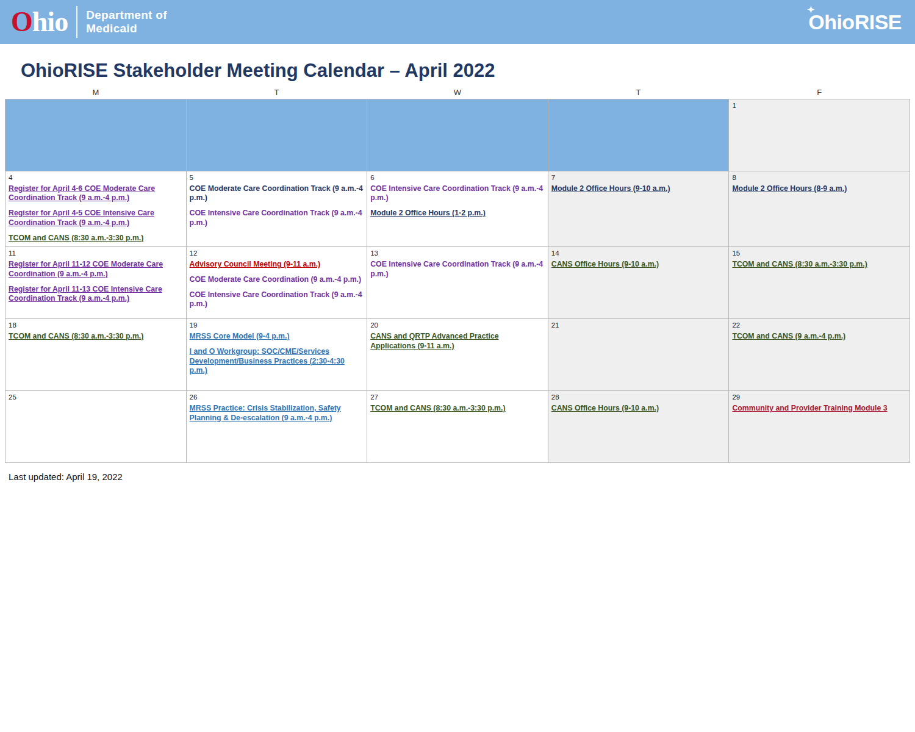Ohio
Department of
Medicaid
✦OhioRISE
OhioRISE Stakeholder Meeting Calendar – April 2022
| M | T | W | T | F |
| --- | --- | --- | --- | --- |
| | | | | 1 |
| 4 Register for April 4-6 COE Moderate Care Coordination Track (9 a.m.-4 p.m.) Register for April 4-5 COE Intensive Care Coordination Track (9 a.m.-4 p.m.) TCOM and CANS (8:30 a.m.-3:30 p.m.) | 5 COE Moderate Care Coordination Track (9 a.m.-4 p.m.) COE Intensive Care Coordination Track (9 a.m.-4 p.m.) | 6 COE Intensive Care Coordination Track (9 a.m.-4 p.m.) Module 2 Office Hours (1-2 p.m.) | 7 Module 2 Office Hours (9-10 a.m.) | 8 Module 2 Office Hours (8-9 a.m.) |
| 11 Register for April 11-12 COE Moderate Care Coordination (9 a.m.-4 p.m.) Register for April 11-13 COE Intensive Care Coordination Track (9 a.m.-4 p.m.) | 12 Advisory Council Meeting (9-11 a.m.) COE Moderate Care Coordination (9 a.m.-4 p.m.) COE Intensive Care Coordination Track (9 a.m.-4 p.m.) | 13 COE Intensive Care Coordination Track (9 a.m.-4 p.m.) | 14 CANS Office Hours (9-10 a.m.) | 15 TCOM and CANS (8:30 a.m.-3:30 p.m.) |
| 18 TCOM and CANS (8:30 a.m.-3:30 p.m.) | 19 MRSS Core Model (9-4 p.m.) I and O Workgroup: SOC/CME/Services Development/Business Practices (2:30-4:30 p.m.) | 20 CANS and QRTP Advanced Practice Applications (9-11 a.m.) | 21 | 22 TCOM and CANS (9 a.m.-4 p.m.) |
| 25 | 26 MRSS Practice: Crisis Stabilization, Safety Planning & De-escalation (9 a.m.-4 p.m.) | 27 TCOM and CANS (8:30 a.m.-3:30 p.m.) | 28 CANS Office Hours (9-10 a.m.) | 29 Community and Provider Training Module 3 |
Last updated: April 19, 2022